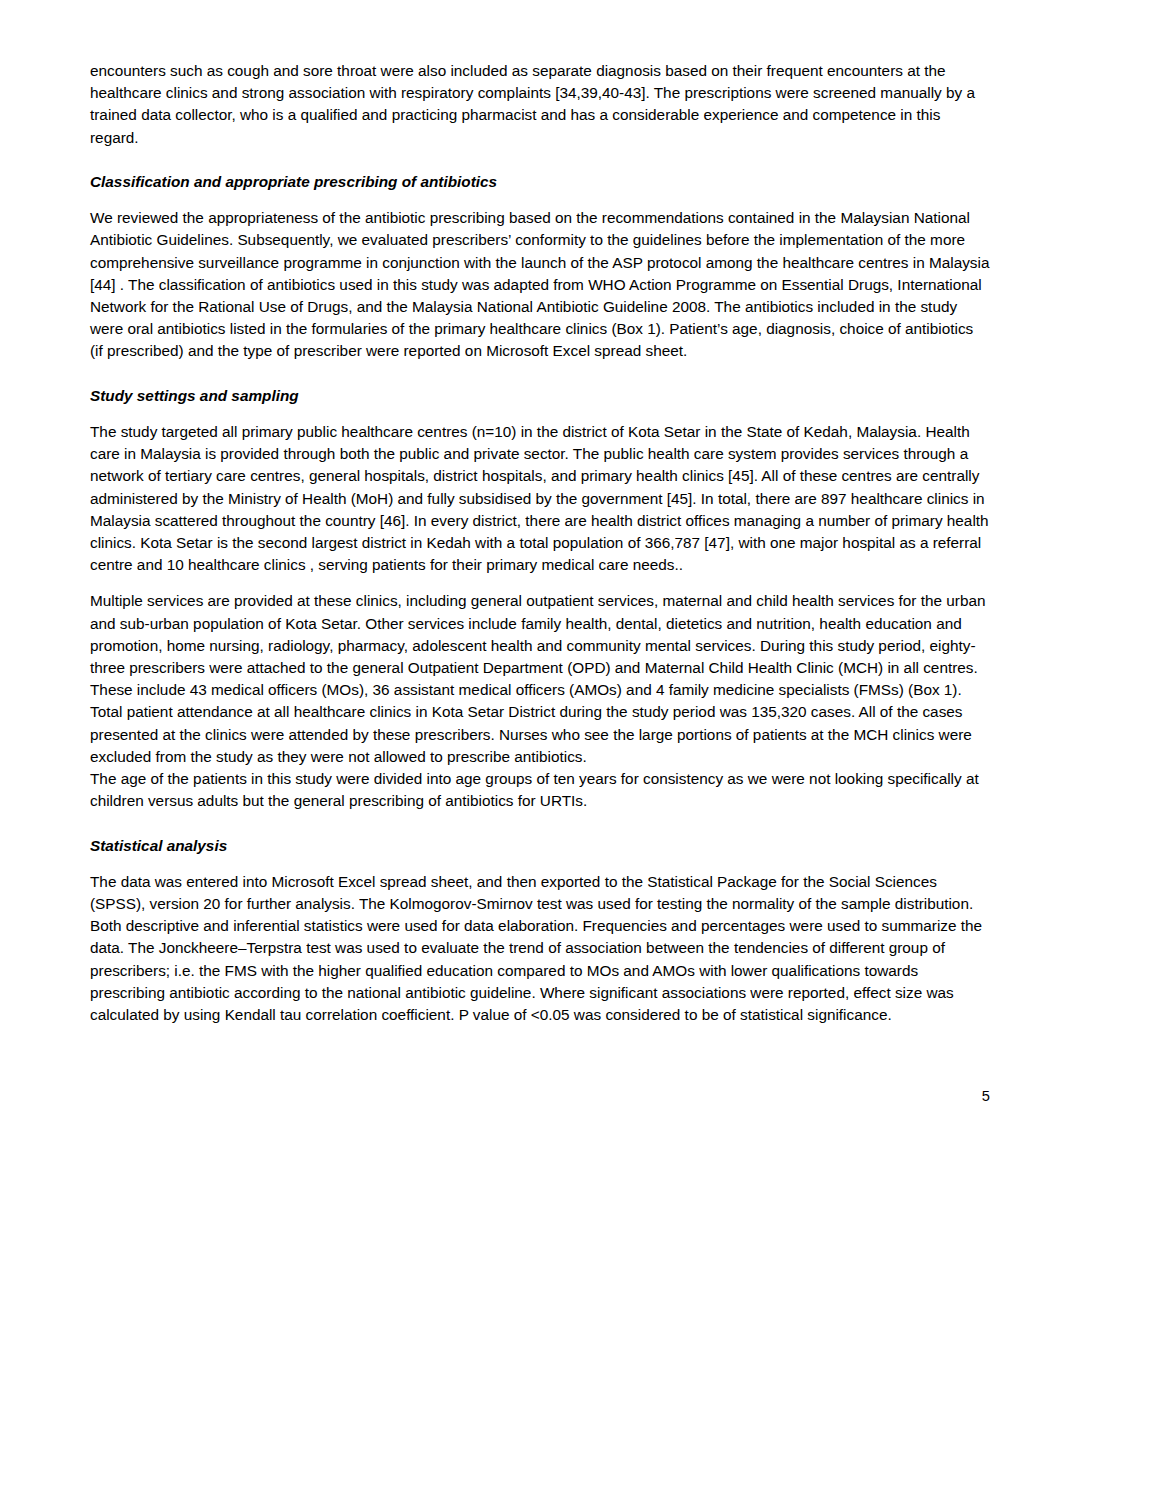encounters such as cough and sore throat were also included as separate diagnosis based on their frequent encounters at the healthcare clinics and strong association with respiratory complaints [34,39,40-43]. The prescriptions were screened manually by a trained data collector, who is a qualified and practicing pharmacist and has a considerable experience and competence in this regard.
Classification and appropriate prescribing of antibiotics
We reviewed the appropriateness of the antibiotic prescribing based on the recommendations contained in the Malaysian National Antibiotic Guidelines. Subsequently, we evaluated prescribers’ conformity to the guidelines before the implementation of the more comprehensive surveillance programme in conjunction with the launch of the ASP protocol among the healthcare centres in Malaysia [44] . The classification of antibiotics used in this study was adapted from WHO Action Programme on Essential Drugs, International Network for the Rational Use of Drugs, and the Malaysia National Antibiotic Guideline 2008. The antibiotics included in the study were oral antibiotics listed in the formularies of the primary healthcare clinics (Box 1). Patient’s age, diagnosis, choice of antibiotics (if prescribed) and the type of prescriber were reported on Microsoft Excel spread sheet.
Study settings and sampling
The study targeted all primary public healthcare centres (n=10) in the district of Kota Setar in the State of Kedah, Malaysia. Health care in Malaysia is provided through both the public and private sector. The public health care system provides services through a network of tertiary care centres, general hospitals, district hospitals, and primary health clinics [45]. All of these centres are centrally administered by the Ministry of Health (MoH) and fully subsidised by the government [45]. In total, there are 897 healthcare clinics in Malaysia scattered throughout the country [46]. In every district, there are health district offices managing a number of primary health clinics. Kota Setar is the second largest district in Kedah with a total population of 366,787 [47], with one major hospital as a referral centre and 10 healthcare clinics , serving patients for their primary medical care needs..
Multiple services are provided at these clinics, including general outpatient services, maternal and child health services for the urban and sub-urban population of Kota Setar. Other services include family health, dental, dietetics and nutrition, health education and promotion, home nursing, radiology, pharmacy, adolescent health and community mental services. During this study period, eighty-three prescribers were attached to the general Outpatient Department (OPD) and Maternal Child Health Clinic (MCH) in all centres. These include 43 medical officers (MOs), 36 assistant medical officers (AMOs) and 4 family medicine specialists (FMSs) (Box 1). Total patient attendance at all healthcare clinics in Kota Setar District during the study period was 135,320 cases. All of the cases presented at the clinics were attended by these prescribers. Nurses who see the large portions of patients at the MCH clinics were excluded from the study as they were not allowed to prescribe antibiotics.
The age of the patients in this study were divided into age groups of ten years for consistency as we were not looking specifically at children versus adults but the general prescribing of antibiotics for URTIs.
Statistical analysis
The data was entered into Microsoft Excel spread sheet, and then exported to the Statistical Package for the Social Sciences (SPSS), version 20 for further analysis. The Kolmogorov-Smirnov test was used for testing the normality of the sample distribution. Both descriptive and inferential statistics were used for data elaboration. Frequencies and percentages were used to summarize the data. The Jonckheere–Terpstra test was used to evaluate the trend of association between the tendencies of different group of prescribers; i.e. the FMS with the higher qualified education compared to MOs and AMOs with lower qualifications towards prescribing antibiotic according to the national antibiotic guideline. Where significant associations were reported, effect size was calculated by using Kendall tau correlation coefficient. P value of <0.05 was considered to be of statistical significance.
5